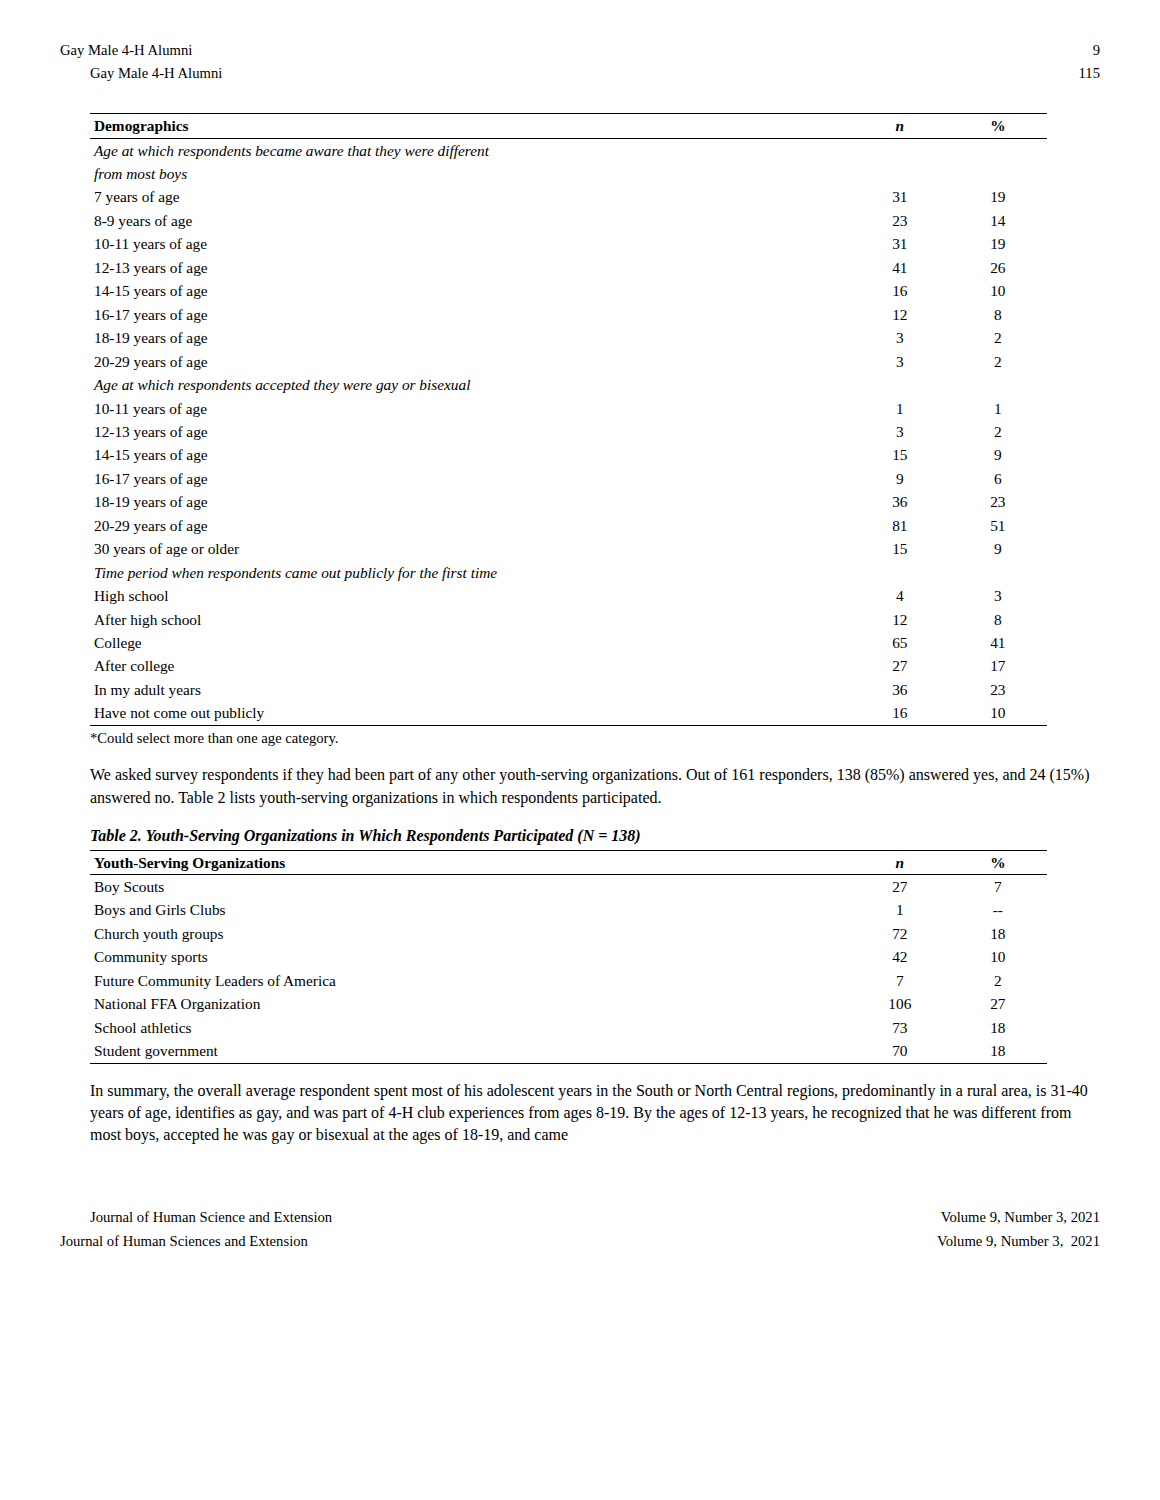Gay Male 4-H Alumni 9
Gay Male 4-H Alumni 115
| Demographics | n | % |
| --- | --- | --- |
| Age at which respondents became aware that they were different | | |
| from most boys | | |
| 7 years of age | 31 | 19 |
| 8-9 years of age | 23 | 14 |
| 10-11 years of age | 31 | 19 |
| 12-13 years of age | 41 | 26 |
| 14-15 years of age | 16 | 10 |
| 16-17 years of age | 12 | 8 |
| 18-19 years of age | 3 | 2 |
| 20-29 years of age | 3 | 2 |
| Age at which respondents accepted they were gay or bisexual | | |
| 10-11 years of age | 1 | 1 |
| 12-13 years of age | 3 | 2 |
| 14-15 years of age | 15 | 9 |
| 16-17 years of age | 9 | 6 |
| 18-19 years of age | 36 | 23 |
| 20-29 years of age | 81 | 51 |
| 30 years of age or older | 15 | 9 |
| Time period when respondents came out publicly for the first time | | |
| High school | 4 | 3 |
| After high school | 12 | 8 |
| College | 65 | 41 |
| After college | 27 | 17 |
| In my adult years | 36 | 23 |
| Have not come out publicly | 16 | 10 |
*Could select more than one age category.
We asked survey respondents if they had been part of any other youth-serving organizations. Out of 161 responders, 138 (85%) answered yes, and 24 (15%) answered no. Table 2 lists youth-serving organizations in which respondents participated.
Table 2. Youth-Serving Organizations in Which Respondents Participated (N = 138)
| Youth-Serving Organizations | n | % |
| --- | --- | --- |
| Boy Scouts | 27 | 7 |
| Boys and Girls Clubs | 1 | -- |
| Church youth groups | 72 | 18 |
| Community sports | 42 | 10 |
| Future Community Leaders of America | 7 | 2 |
| National FFA Organization | 106 | 27 |
| School athletics | 73 | 18 |
| Student government | 70 | 18 |
In summary, the overall average respondent spent most of his adolescent years in the South or North Central regions, predominantly in a rural area, is 31-40 years of age, identifies as gay, and was part of 4-H club experiences from ages 8-19. By the ages of 12-13 years, he recognized that he was different from most boys, accepted he was gay or bisexual at the ages of 18-19, and came
Journal of Human Science and Extension Volume 9, Number 3, 2021
Journal of Human Sciences and Extension Volume 9, Number 3, 2021